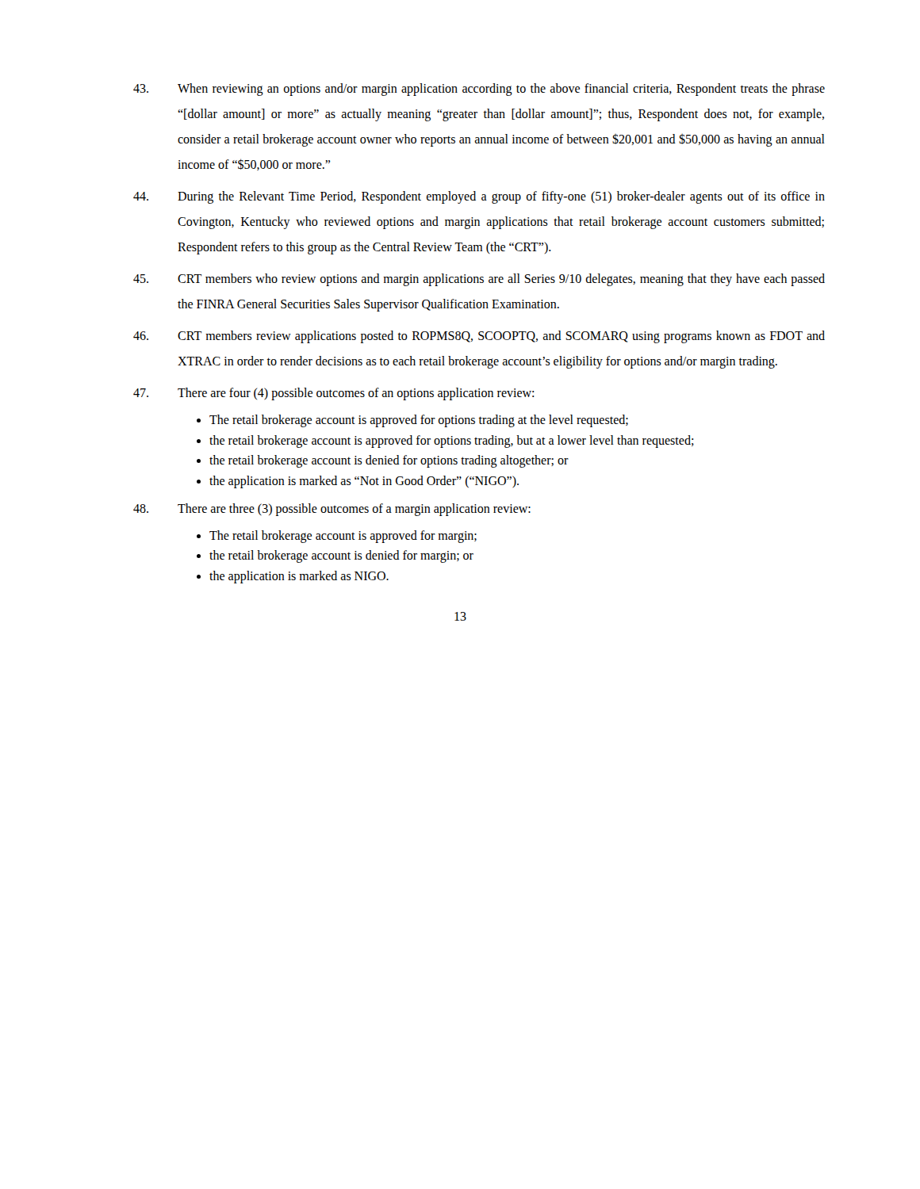43.
When reviewing an options and/or margin application according to the above financial criteria, Respondent treats the phrase “[dollar amount] or more” as actually meaning “greater than [dollar amount]”; thus, Respondent does not, for example, consider a retail brokerage account owner who reports an annual income of between $20,001 and $50,000 as having an annual income of “$50,000 or more.”
44.
During the Relevant Time Period, Respondent employed a group of fifty-one (51) broker-dealer agents out of its office in Covington, Kentucky who reviewed options and margin applications that retail brokerage account customers submitted; Respondent refers to this group as the Central Review Team (the “CRT”).
45.
CRT members who review options and margin applications are all Series 9/10 delegates, meaning that they have each passed the FINRA General Securities Sales Supervisor Qualification Examination.
46.
CRT members review applications posted to ROPMS8Q, SCOOPTQ, and SCOMARQ using programs known as FDOT and XTRAC in order to render decisions as to each retail brokerage account’s eligibility for options and/or margin trading.
47.
There are four (4) possible outcomes of an options application review:
The retail brokerage account is approved for options trading at the level requested;
the retail brokerage account is approved for options trading, but at a lower level than requested;
the retail brokerage account is denied for options trading altogether; or
the application is marked as “Not in Good Order” (“NIGO”).
48.
There are three (3) possible outcomes of a margin application review:
The retail brokerage account is approved for margin;
the retail brokerage account is denied for margin; or
the application is marked as NIGO.
13